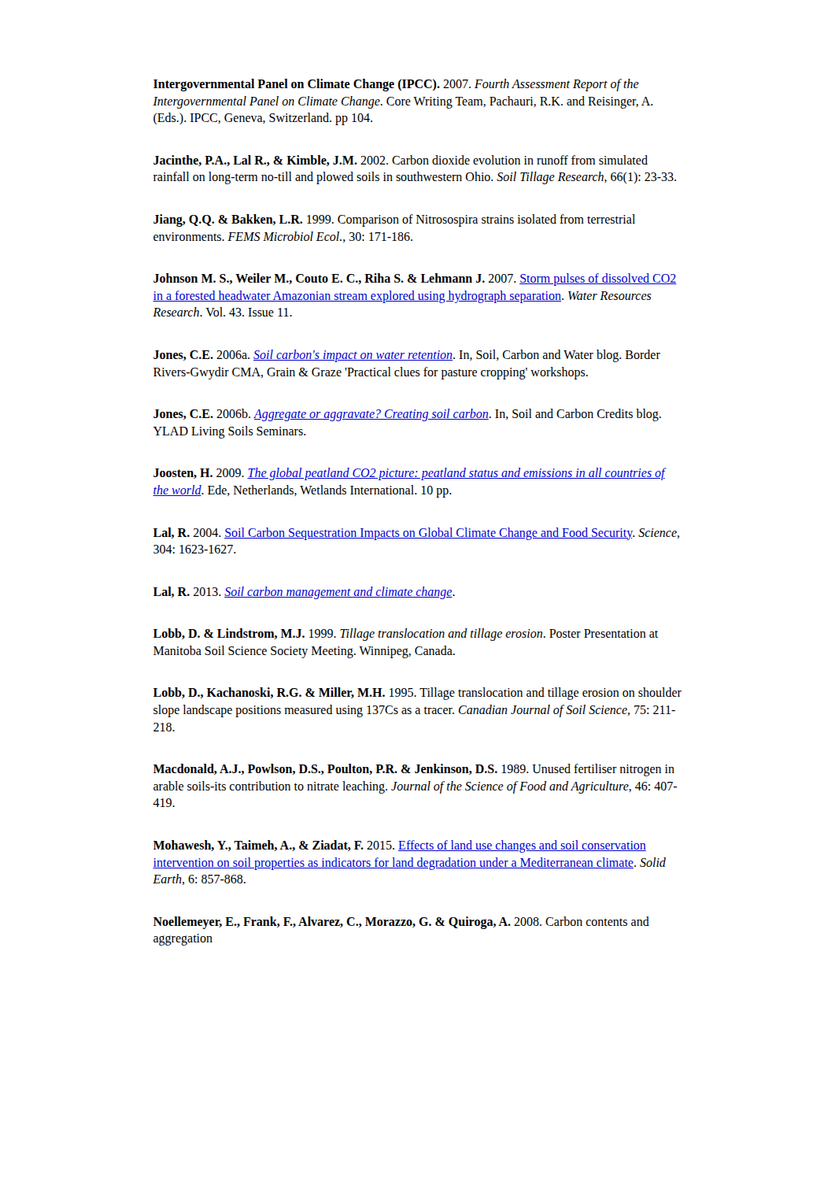Intergovernmental Panel on Climate Change (IPCC). 2007. Fourth Assessment Report of the Intergovernmental Panel on Climate Change. Core Writing Team, Pachauri, R.K. and Reisinger, A. (Eds.). IPCC, Geneva, Switzerland. pp 104.
Jacinthe, P.A., Lal R., & Kimble, J.M. 2002. Carbon dioxide evolution in runoff from simulated rainfall on long-term no-till and plowed soils in southwestern Ohio. Soil Tillage Research, 66(1): 23-33.
Jiang, Q.Q. & Bakken, L.R. 1999. Comparison of Nitrosospira strains isolated from terrestrial environments. FEMS Microbiol Ecol., 30: 171-186.
Johnson M. S., Weiler M., Couto E. C., Riha S. & Lehmann J. 2007. Storm pulses of dissolved CO2 in a forested headwater Amazonian stream explored using hydrograph separation. Water Resources Research. Vol. 43. Issue 11.
Jones, C.E. 2006a. Soil carbon's impact on water retention. In, Soil, Carbon and Water blog. Border Rivers-Gwydir CMA, Grain & Graze 'Practical clues for pasture cropping' workshops.
Jones, C.E. 2006b. Aggregate or aggravate? Creating soil carbon. In, Soil and Carbon Credits blog. YLAD Living Soils Seminars.
Joosten, H. 2009. The global peatland CO2 picture: peatland status and emissions in all countries of the world. Ede, Netherlands, Wetlands International. 10 pp.
Lal, R. 2004. Soil Carbon Sequestration Impacts on Global Climate Change and Food Security. Science, 304: 1623-1627.
Lal, R. 2013. Soil carbon management and climate change.
Lobb, D. & Lindstrom, M.J. 1999. Tillage translocation and tillage erosion. Poster Presentation at Manitoba Soil Science Society Meeting. Winnipeg, Canada.
Lobb, D., Kachanoski, R.G. & Miller, M.H. 1995. Tillage translocation and tillage erosion on shoulder slope landscape positions measured using 137Cs as a tracer. Canadian Journal of Soil Science, 75: 211-218.
Macdonald, A.J., Powlson, D.S., Poulton, P.R. & Jenkinson, D.S. 1989. Unused fertiliser nitrogen in arable soils-its contribution to nitrate leaching. Journal of the Science of Food and Agriculture, 46: 407-419.
Mohawesh, Y., Taimeh, A., & Ziadat, F. 2015. Effects of land use changes and soil conservation intervention on soil properties as indicators for land degradation under a Mediterranean climate. Solid Earth, 6: 857-868.
Noellemeyer, E., Frank, F., Alvarez, C., Morazzo, G. & Quiroga, A. 2008. Carbon contents and aggregation